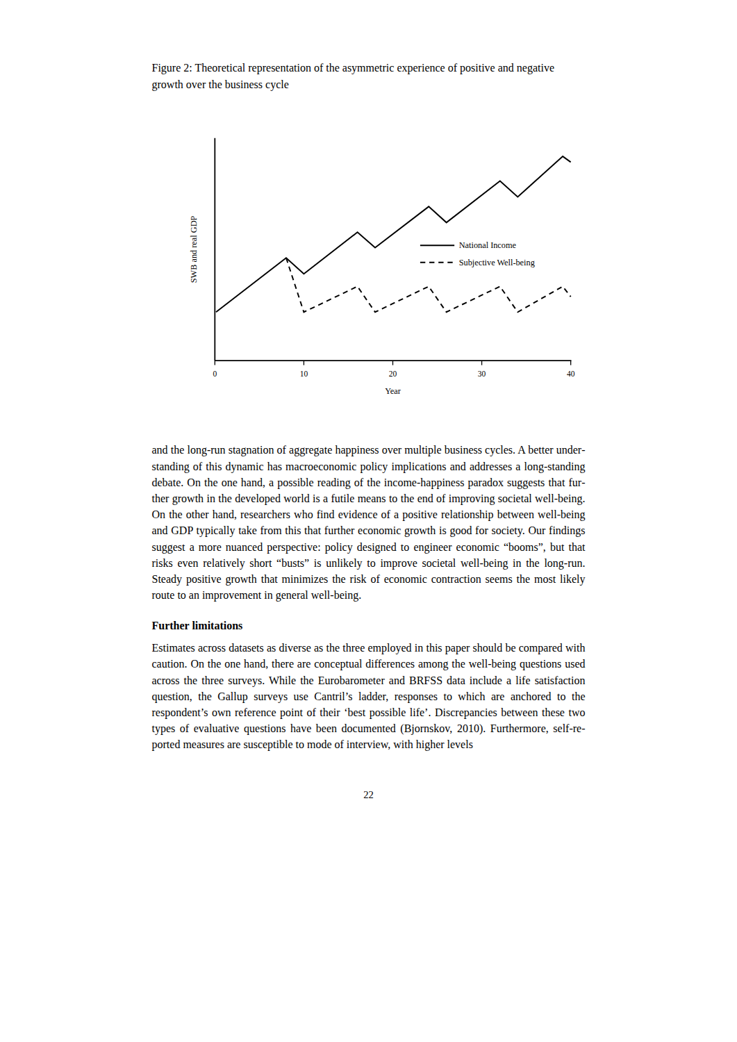Figure 2: Theoretical representation of the asymmetric experience of positive and negative growth over the business cycle
Theoretical representation of the asymmetric experience of positive and negative growth over the business cycle A line chart with a vertical axis labelled SWB and real GDP and a horizontal axis labelled Year with ticks at 0, 10, 20, 30 and 40. A solid line labelled National Income rises overall with small downturns. A dashed line labelled Subjective Well-being rises in segments but drops sharply at each downturn, returning to a similar level each cycle. SWB and real GDP 0 10 20 30 40 Year National Income Subjective Well-being
and the long-run stagnation of aggregate happiness over multiple business cycles. A better understanding of this dynamic has macroeconomic policy implications and addresses a long-standing debate. On the one hand, a possible reading of the income-happiness paradox suggests that further growth in the developed world is a futile means to the end of improving societal well-being. On the other hand, researchers who find evidence of a positive relationship between well-being and GDP typically take from this that further economic growth is good for society. Our findings suggest a more nuanced perspective: policy designed to engineer economic “booms”, but that risks even relatively short “busts” is unlikely to improve societal well-being in the long-run. Steady positive growth that minimizes the risk of economic contraction seems the most likely route to an improvement in general well-being.
Further limitations
Estimates across datasets as diverse as the three employed in this paper should be compared with caution. On the one hand, there are conceptual differences among the well-being questions used across the three surveys. While the Eurobarometer and BRFSS data include a life satisfaction question, the Gallup surveys use Cantril’s ladder, responses to which are anchored to the respondent’s own reference point of their ‘best possible life’. Discrepancies between these two types of evaluative questions have been documented (Bjornskov, 2010). Furthermore, self-reported measures are susceptible to mode of interview, with higher levels
22